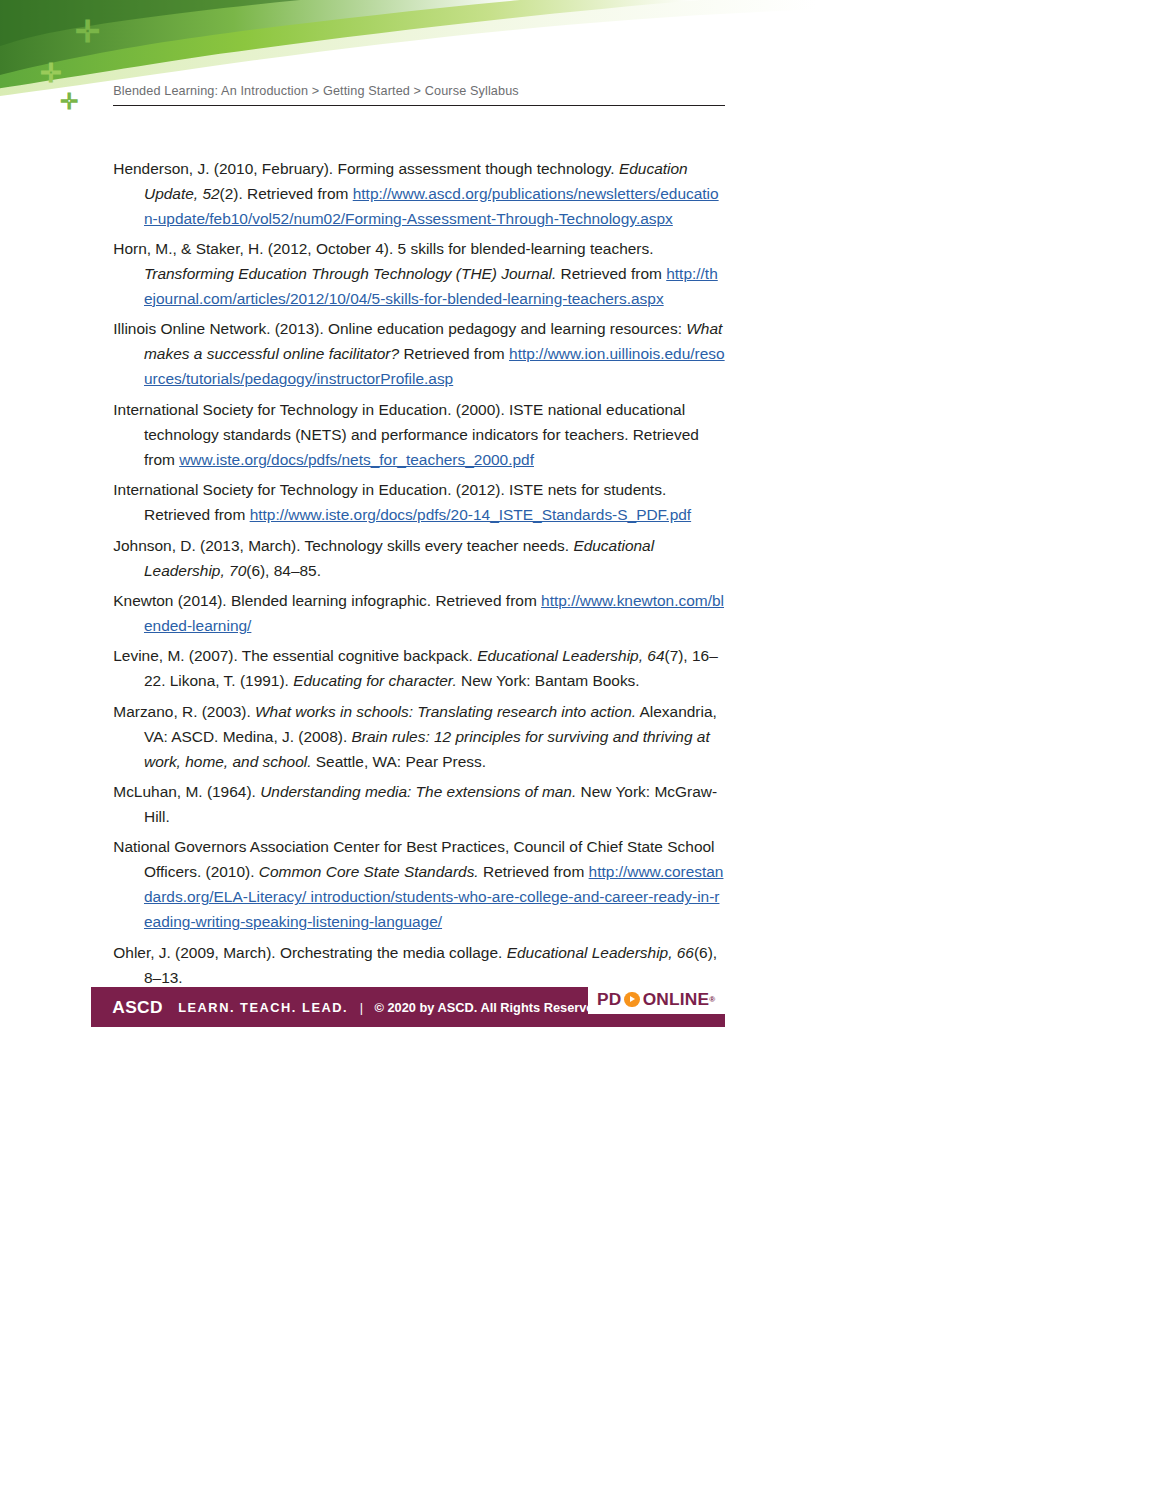✛ ✛ ✛
Blended Learning: An Introduction > Getting Started > Course Syllabus
Henderson, J. (2010, February). Forming assessment though technology. Education Update, 52(2). Retrieved from http://www.ascd.org/publications/newsletters/education-update/feb10/vol52/num02/Forming-Assessment-Through-Technology.aspx
Horn, M., & Staker, H. (2012, October 4). 5 skills for blended-learning teachers. Transforming Education Through Technology (THE) Journal. Retrieved from http://thejournal.com/articles/2012/10/04/5-skills-for-blended-learning-teachers.aspx
Illinois Online Network. (2013). Online education pedagogy and learning resources: What makes a successful online facilitator? Retrieved from http://www.ion.uillinois.edu/resources/tutorials/pedagogy/instructorProfile.asp
International Society for Technology in Education. (2000). ISTE national educational technology standards (NETS) and performance indicators for teachers. Retrieved from www.iste.org/docs/pdfs/nets_for_teachers_2000.pdf
International Society for Technology in Education. (2012). ISTE nets for students. Retrieved from http://www.iste.org/docs/pdfs/20-14_ISTE_Standards-S_PDF.pdf
Johnson, D. (2013, March). Technology skills every teacher needs. Educational Leadership, 70(6), 84–85.
Knewton (2014). Blended learning infographic. Retrieved from http://www.knewton.com/blended-learning/
Levine, M. (2007). The essential cognitive backpack. Educational Leadership, 64(7), 16–22. Likona, T. (1991). Educating for character. New York: Bantam Books.
Marzano, R. (2003). What works in schools: Translating research into action. Alexandria, VA: ASCD. Medina, J. (2008). Brain rules: 12 principles for surviving and thriving at work, home, and school. Seattle, WA: Pear Press.
McLuhan, M. (1964). Understanding media: The extensions of man. New York: McGraw-Hill.
National Governors Association Center for Best Practices, Council of Chief State School Officers. (2010). Common Core State Standards. Retrieved from http://www.corestandards.org/ELA-Literacy/ introduction/students-who-are-college-and-career-ready-in-reading-writing-speaking-listening-language/
Ohler, J. (2009, March). Orchestrating the media collage. Educational Leadership, 66(6), 8–13.
ASCD LEARN. TEACH. LEAD. | © 2020 by ASCD. All Rights Reserved. 7
PD ONLINE®